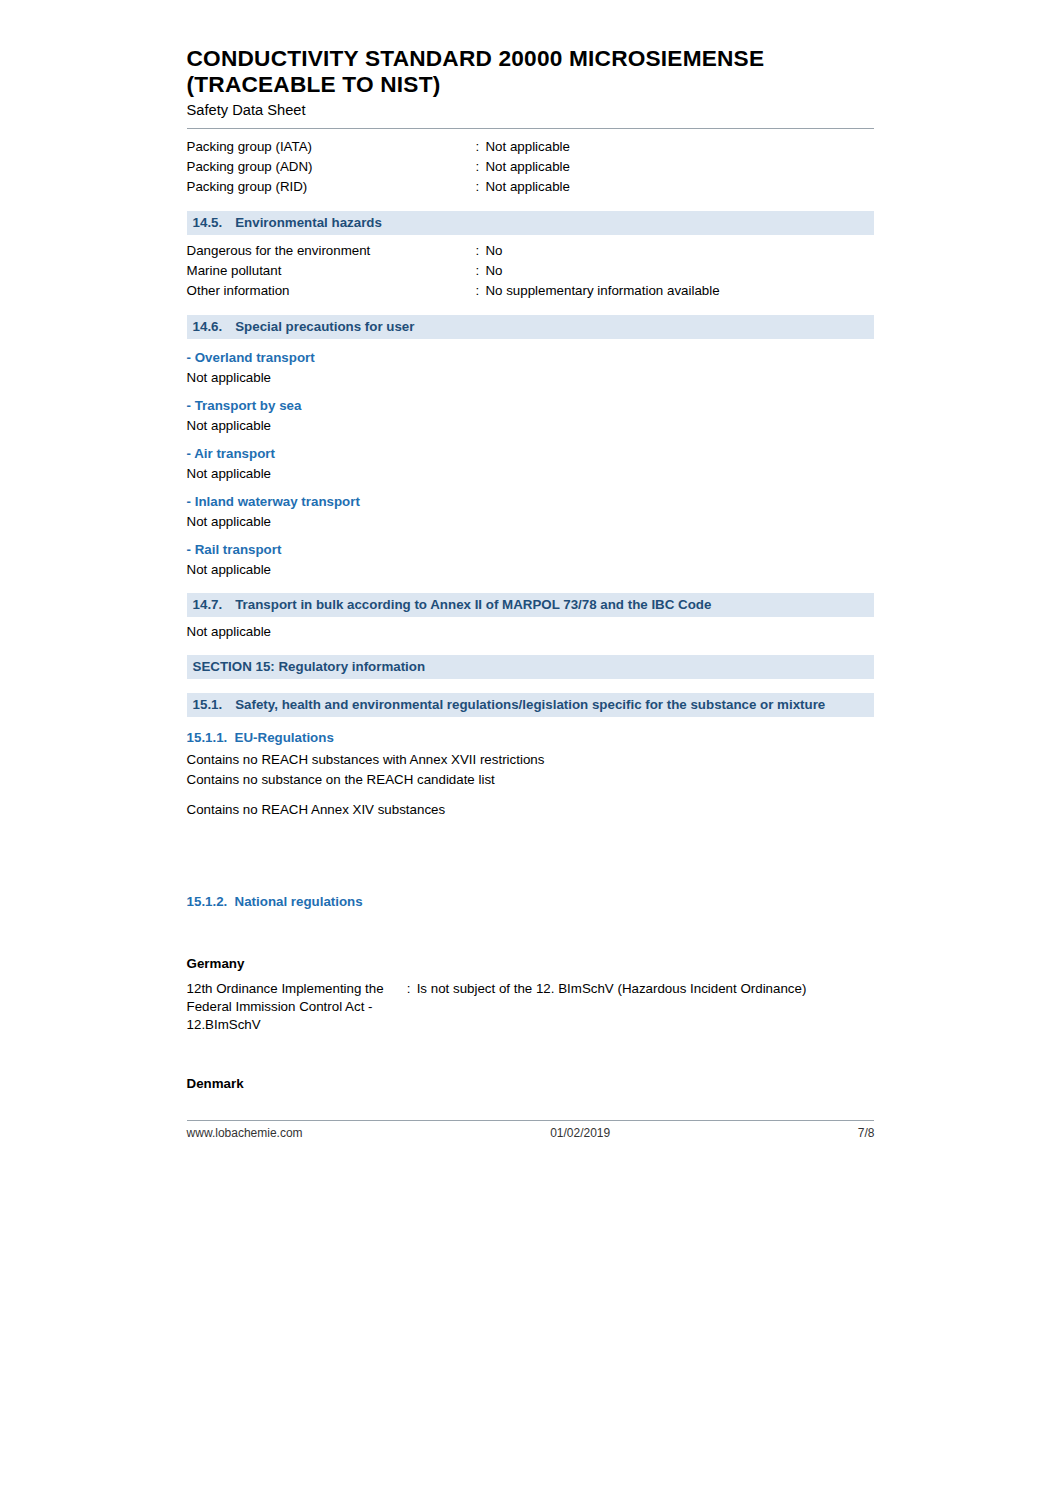CONDUCTIVITY STANDARD 20000 MICROSIEMENSE (TRACEABLE TO NIST)
Safety Data Sheet
| Packing group (IATA) | : | Not applicable |
| Packing group (ADN) | : | Not applicable |
| Packing group (RID) | : | Not applicable |
14.5. Environmental hazards
| Dangerous for the environment | : | No |
| Marine pollutant | : | No |
| Other information | : | No supplementary information available |
14.6. Special precautions for user
- Overland transport
Not applicable
- Transport by sea
Not applicable
- Air transport
Not applicable
- Inland waterway transport
Not applicable
- Rail transport
Not applicable
14.7. Transport in bulk according to Annex II of MARPOL 73/78 and the IBC Code
Not applicable
SECTION 15: Regulatory information
15.1. Safety, health and environmental regulations/legislation specific for the substance or mixture
15.1.1. EU-Regulations
Contains no REACH substances with Annex XVII restrictions
Contains no substance on the REACH candidate list
Contains no REACH Annex XIV substances
15.1.2. National regulations
Germany
| 12th Ordinance Implementing the Federal Immission Control Act - 12.BImSchV | : | Is not subject of the 12. BImSchV (Hazardous Incident Ordinance) |
Denmark
www.lobachemie.com
01/02/2019
7/8